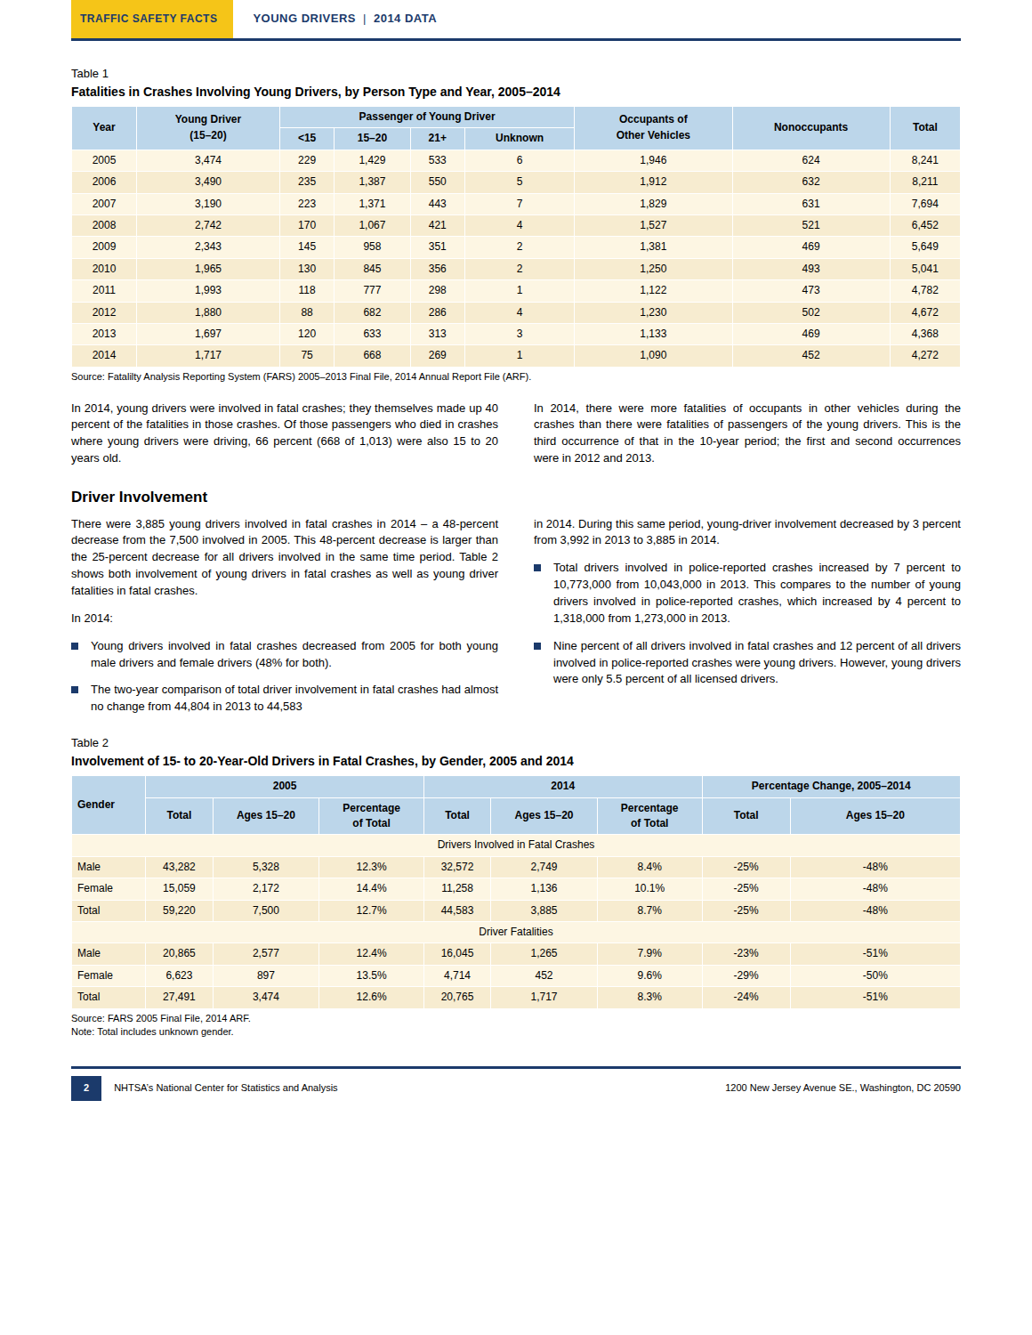TRAFFIC SAFETY FACTS
YOUNG DRIVERS | 2014 DATA
Table 1 Fatalities in Crashes Involving Young Drivers, by Person Type and Year, 2005–2014
| Year | Young Driver (15–20) | Passenger of Young Driver | Occupants of Other Vehicles | Nonoccupants | Total |
| --- | --- | --- | --- | --- | --- |
| <15 | 15–20 | 21+ | Unknown |
| 2005 | 3,474 | 229 | 1,429 | 533 | 6 | 1,946 | 624 | 8,241 |
| 2006 | 3,490 | 235 | 1,387 | 550 | 5 | 1,912 | 632 | 8,211 |
| 2007 | 3,190 | 223 | 1,371 | 443 | 7 | 1,829 | 631 | 7,694 |
| 2008 | 2,742 | 170 | 1,067 | 421 | 4 | 1,527 | 521 | 6,452 |
| 2009 | 2,343 | 145 | 958 | 351 | 2 | 1,381 | 469 | 5,649 |
| 2010 | 1,965 | 130 | 845 | 356 | 2 | 1,250 | 493 | 5,041 |
| 2011 | 1,993 | 118 | 777 | 298 | 1 | 1,122 | 473 | 4,782 |
| 2012 | 1,880 | 88 | 682 | 286 | 4 | 1,230 | 502 | 4,672 |
| 2013 | 1,697 | 120 | 633 | 313 | 3 | 1,133 | 469 | 4,368 |
| 2014 | 1,717 | 75 | 668 | 269 | 1 | 1,090 | 452 | 4,272 |
Source: Fatalilty Analysis Reporting System (FARS) 2005–2013 Final File, 2014 Annual Report File (ARF).
In 2014, young drivers were involved in fatal crashes; they themselves made up 40 percent of the fatalities in those crashes. Of those passengers who died in crashes where young drivers were driving, 66 percent (668 of 1,013) were also 15 to 20 years old.
In 2014, there were more fatalities of occupants in other vehicles during the crashes than there were fatalities of passengers of the young drivers. This is the third occurrence of that in the 10-year period; the first and second occurrences were in 2012 and 2013.
Driver Involvement
There were 3,885 young drivers involved in fatal crashes in 2014 – a 48-percent decrease from the 7,500 involved in 2005. This 48-percent decrease is larger than the 25-percent decrease for all drivers involved in the same time period. Table 2 shows both involvement of young drivers in fatal crashes as well as young driver fatalities in fatal crashes.
In 2014:
Young drivers involved in fatal crashes decreased from 2005 for both young male drivers and female drivers (48% for both).
The two-year comparison of total driver involvement in fatal crashes had almost no change from 44,804 in 2013 to 44,583
in 2014. During this same period, young-driver involvement decreased by 3 percent from 3,992 in 2013 to 3,885 in 2014.
Total drivers involved in police-reported crashes increased by 7 percent to 10,773,000 from 10,043,000 in 2013. This compares to the number of young drivers involved in police-reported crashes, which increased by 4 percent to 1,318,000 from 1,273,000 in 2013.
Nine percent of all drivers involved in fatal crashes and 12 percent of all drivers involved in police-reported crashes were young drivers. However, young drivers were only 5.5 percent of all licensed drivers.
Table 2 Involvement of 15- to 20-Year-Old Drivers in Fatal Crashes, by Gender, 2005 and 2014
| Gender | 2005 | 2014 | Percentage Change, 2005–2014 |
| --- | --- | --- | --- |
| Total | Ages 15–20 | Percentage of Total | Total | Ages 15–20 | Percentage of Total | Total | Ages 15–20 |
| Drivers Involved in Fatal Crashes |
| Male | 43,282 | 5,328 | 12.3% | 32,572 | 2,749 | 8.4% | -25% | -48% |
| Female | 15,059 | 2,172 | 14.4% | 11,258 | 1,136 | 10.1% | -25% | -48% |
| Total | 59,220 | 7,500 | 12.7% | 44,583 | 3,885 | 8.7% | -25% | -48% |
| Driver Fatalities |
| Male | 20,865 | 2,577 | 12.4% | 16,045 | 1,265 | 7.9% | -23% | -51% |
| Female | 6,623 | 897 | 13.5% | 4,714 | 452 | 9.6% | -29% | -50% |
| Total | 27,491 | 3,474 | 12.6% | 20,765 | 1,717 | 8.3% | -24% | -51% |
Source: FARS 2005 Final File, 2014 ARF.
Note: Total includes unknown gender.
2
NHTSA’s National Center for Statistics and Analysis
1200 New Jersey Avenue SE., Washington, DC 20590